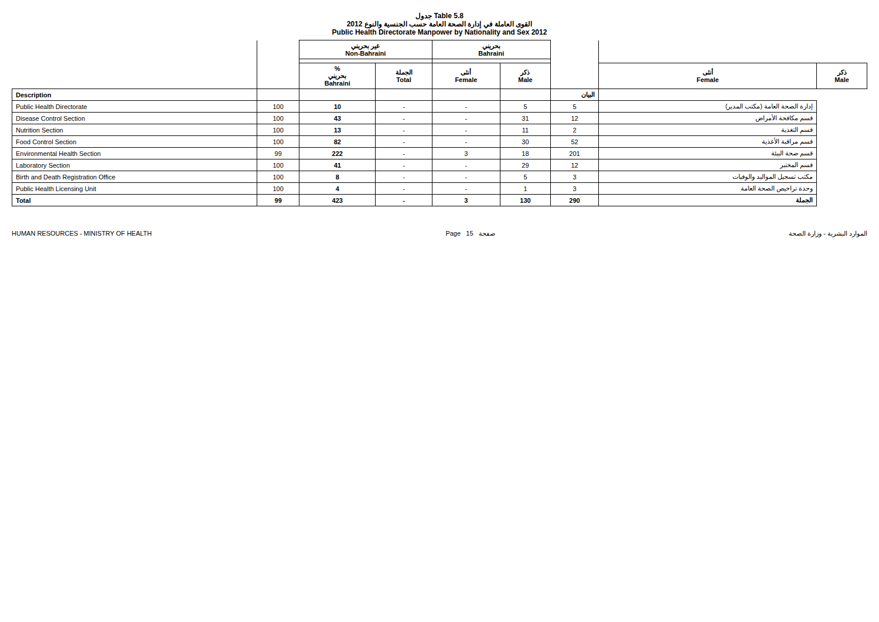جدول Table 5.8
القوى العاملة في إدارة الصحة العامة حسب الجنسية والنوع 2012
Public Health Directorate Manpower by Nationality and Sex 2012
| | | غير بحريني Non-Bahraini | بحريني Bahraini | |
| --- | --- | --- | --- | --- |
| % بحريني Bahraini | الجملة Total | أنثى Female | ذكر Male | أنثى Female | ذكر Male |
| Description | | | | | | البيان |
| Public Health Directorate | 100 | 10 | - | - | 5 | 5 | إدارة الصحة العامة (مكتب المدير) |
| Disease Control Section | 100 | 43 | - | - | 31 | 12 | قسم مكافحة الأمراض |
| Nutrition Section | 100 | 13 | - | - | 11 | 2 | قسم التغذية |
| Food Control Section | 100 | 82 | - | - | 30 | 52 | قسم مراقبة الأغذية |
| Environmental Health Section | 99 | 222 | - | 3 | 18 | 201 | قسم صحة البيئة |
| Laboratory Section | 100 | 41 | - | - | 29 | 12 | قسم المختبر |
| Birth and Death Registration Office | 100 | 8 | - | - | 5 | 3 | مكتب تسجيل المواليد والوفيات |
| Public Health Licensing Unit | 100 | 4 | - | - | 1 | 3 | وحدة تراخيص الصحة العامة |
| Total | 99 | 423 | - | 3 | 130 | 290 | الجملة |
HUMAN RESOURCES - MINISTRY OF HEALTH
Page 15 صفحة
الموارد البشرية - وزارة الصحة